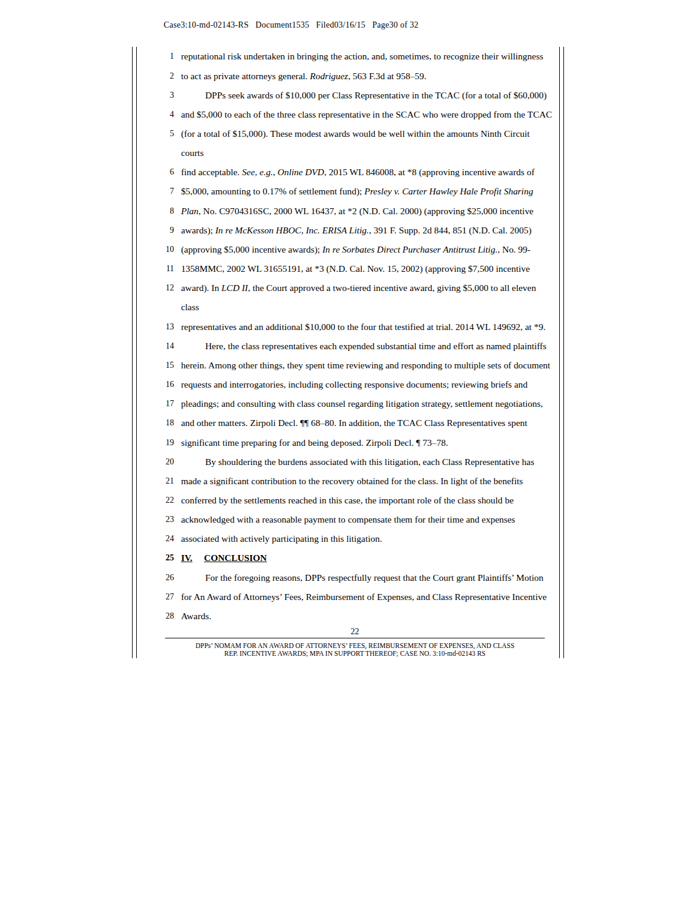Case3:10-md-02143-RS Document1535 Filed03/16/15 Page30 of 32
reputational risk undertaken in bringing the action, and, sometimes, to recognize their willingness
to act as private attorneys general. Rodriguez, 563 F.3d at 958–59.
DPPs seek awards of $10,000 per Class Representative in the TCAC (for a total of $60,000)
and $5,000 to each of the three class representative in the SCAC who were dropped from the TCAC
(for a total of $15,000). These modest awards would be well within the amounts Ninth Circuit courts
find acceptable. See, e.g., Online DVD, 2015 WL 846008, at *8 (approving incentive awards of
$5,000, amounting to 0.17% of settlement fund); Presley v. Carter Hawley Hale Profit Sharing
Plan, No. C9704316SC, 2000 WL 16437, at *2 (N.D. Cal. 2000) (approving $25,000 incentive
awards); In re McKesson HBOC, Inc. ERISA Litig., 391 F. Supp. 2d 844, 851 (N.D. Cal. 2005)
(approving $5,000 incentive awards); In re Sorbates Direct Purchaser Antitrust Litig., No. 99-
1358MMC, 2002 WL 31655191, at *3 (N.D. Cal. Nov. 15, 2002) (approving $7,500 incentive
award). In LCD II, the Court approved a two-tiered incentive award, giving $5,000 to all eleven class
representatives and an additional $10,000 to the four that testified at trial. 2014 WL 149692, at *9.
Here, the class representatives each expended substantial time and effort as named plaintiffs
herein. Among other things, they spent time reviewing and responding to multiple sets of document
requests and interrogatories, including collecting responsive documents; reviewing briefs and
pleadings; and consulting with class counsel regarding litigation strategy, settlement negotiations,
and other matters. Zirpoli Decl. ¶¶ 68–80. In addition, the TCAC Class Representatives spent
significant time preparing for and being deposed. Zirpoli Decl. ¶ 73–78.
By shouldering the burdens associated with this litigation, each Class Representative has
made a significant contribution to the recovery obtained for the class. In light of the benefits
conferred by the settlements reached in this case, the important role of the class should be
acknowledged with a reasonable payment to compensate them for their time and expenses
associated with actively participating in this litigation.
IV. CONCLUSION
For the foregoing reasons, DPPs respectfully request that the Court grant Plaintiffs’ Motion
for An Award of Attorneys’ Fees, Reimbursement of Expenses, and Class Representative Incentive
Awards.
22
DPPs’ NOMAM FOR AN AWARD OF ATTORNEYS’ FEES, REIMBURSEMENT OF EXPENSES, AND CLASS
REP. INCENTIVE AWARDS; MPA IN SUPPORT THEREOF; CASE NO. 3:10-md-02143 RS